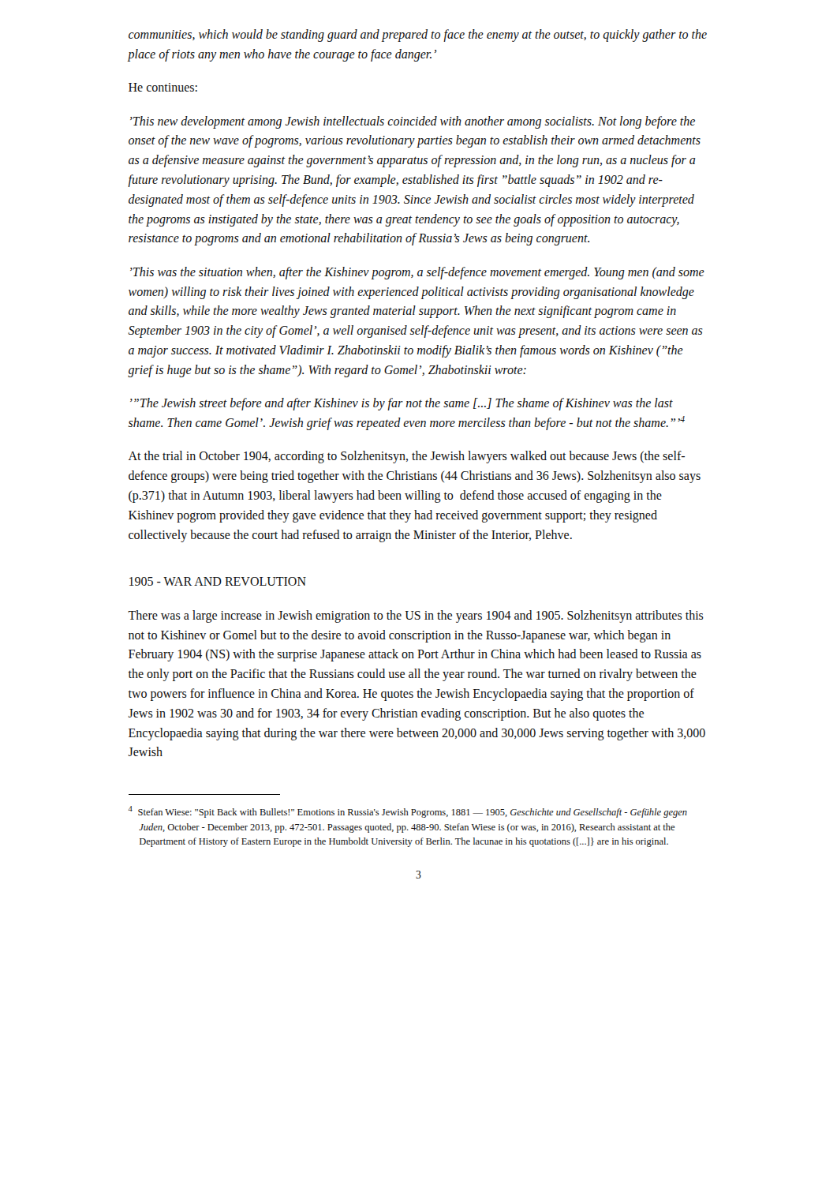communities, which would be standing guard and prepared to face the enemy at the outset, to quickly gather to the place of riots any men who have the courage to face danger.’
He continues:
’This new development among Jewish intellectuals coincided with another among socialists. Not long before the onset of the new wave of pogroms, various revolutionary parties began to establish their own armed detachments as a defensive measure against the government’s apparatus of repression and, in the long run, as a nucleus for a future revolutionary uprising. The Bund, for example, established its first ”battle squads” in 1902 and re-designated most of them as self-defence units in 1903. Since Jewish and socialist circles most widely interpreted the pogroms as instigated by the state, there was a great tendency to see the goals of opposition to autocracy, resistance to pogroms and an emotional rehabilitation of Russia’s Jews as being congruent.
’This was the situation when, after the Kishinev pogrom, a self-defence movement emerged. Young men (and some women) willing to risk their lives joined with experienced political activists providing organisational knowledge and skills, while the more wealthy Jews granted material support. When the next significant pogrom came in September 1903 in the city of Gomel’, a well organised self-defence unit was present, and its actions were seen as a major success. It motivated Vladimir I. Zhabotinskii to modify Bialik’s then famous words on Kishinev (”the grief is huge but so is the shame”). With regard to Gomel’, Zhabotinskii wrote:
’”The Jewish street before and after Kishinev is by far not the same [...] The shame of Kishinev was the last shame. Then came Gomel’. Jewish grief was repeated even more merciless than before - but not the shame.”’4
At the trial in October 1904, according to Solzhenitsyn, the Jewish lawyers walked out because Jews (the self-defence groups) were being tried together with the Christians (44 Christians and 36 Jews). Solzhenitsyn also says (p.371) that in Autumn 1903, liberal lawyers had been willing to defend those accused of engaging in the Kishinev pogrom provided they gave evidence that they had received government support; they resigned collectively because the court had refused to arraign the Minister of the Interior, Plehve.
1905 - WAR AND REVOLUTION
There was a large increase in Jewish emigration to the US in the years 1904 and 1905. Solzhenitsyn attributes this not to Kishinev or Gomel but to the desire to avoid conscription in the Russo-Japanese war, which began in February 1904 (NS) with the surprise Japanese attack on Port Arthur in China which had been leased to Russia as the only port on the Pacific that the Russians could use all the year round. The war turned on rivalry between the two powers for influence in China and Korea. He quotes the Jewish Encyclopaedia saying that the proportion of Jews in 1902 was 30 and for 1903, 34 for every Christian evading conscription. But he also quotes the Encyclopaedia saying that during the war there were between 20,000 and 30,000 Jews serving together with 3,000 Jewish
4 Stefan Wiese: "Spit Back with Bullets!" Emotions in Russia's Jewish Pogroms, 1881 — 1905, Geschichte und Gesellschaft - Gefühle gegen Juden, October - December 2013, pp. 472-501. Passages quoted, pp. 488-90. Stefan Wiese is (or was, in 2016), Research assistant at the Department of History of Eastern Europe in the Humboldt University of Berlin. The lacunae in his quotations ([...]} are in his original.
3